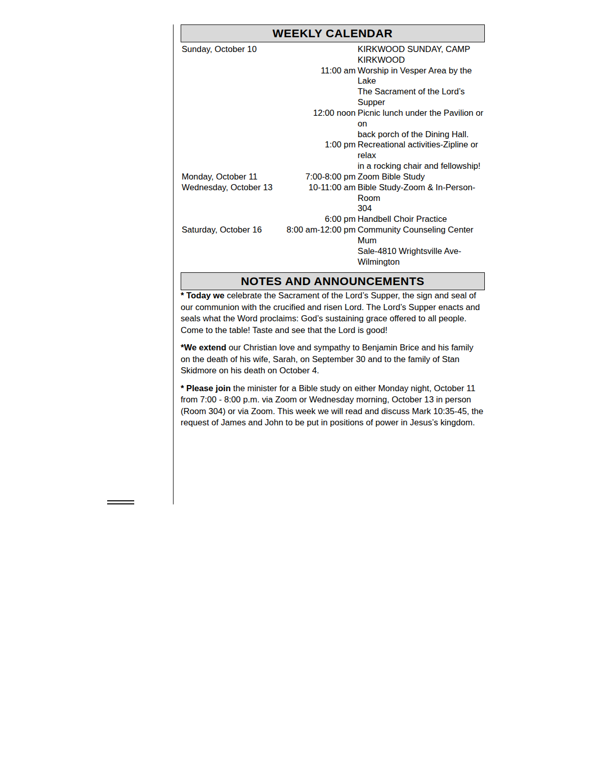WEEKLY CALENDAR
| Sunday, October 10 | | KIRKWOOD SUNDAY, CAMP KIRKWOOD |
| | 11:00 am | Worship in Vesper Area by the Lake |
| | | The Sacrament of the Lord’s Supper |
| | 12:00 noon | Picnic lunch under the Pavilion or on |
| | | back porch of the Dining Hall. |
| | 1:00 pm | Recreational activities-Zipline or relax |
| | | in a rocking chair and fellowship! |
| Monday, October 11 | 7:00-8:00 pm | Zoom Bible Study |
| Wednesday, October 13 | 10-11:00 am | Bible Study-Zoom & In-Person-Room |
| | | 304 |
| | 6:00 pm | Handbell Choir Practice |
| Saturday, October 16 | 8:00 am-12:00 pm | Community Counseling Center Mum |
| | | Sale-4810 Wrightsville Ave-Wilmington |
NOTES AND ANNOUNCEMENTS
* Today we celebrate the Sacrament of the Lord’s Supper, the sign and seal of our communion with the crucified and risen Lord. The Lord’s Supper enacts and seals what the Word proclaims: God’s sustaining grace offered to all people. Come to the table! Taste and see that the Lord is good!
*We extend our Christian love and sympathy to Benjamin Brice and his family on the death of his wife, Sarah, on September 30 and to the family of Stan Skidmore on his death on October 4.
* Please join the minister for a Bible study on either Monday night, October 11 from 7:00 - 8:00 p.m. via Zoom or Wednesday morning, October 13 in person (Room 304) or via Zoom. This week we will read and discuss Mark 10:35-45, the request of James and John to be put in positions of power in Jesus’s kingdom.